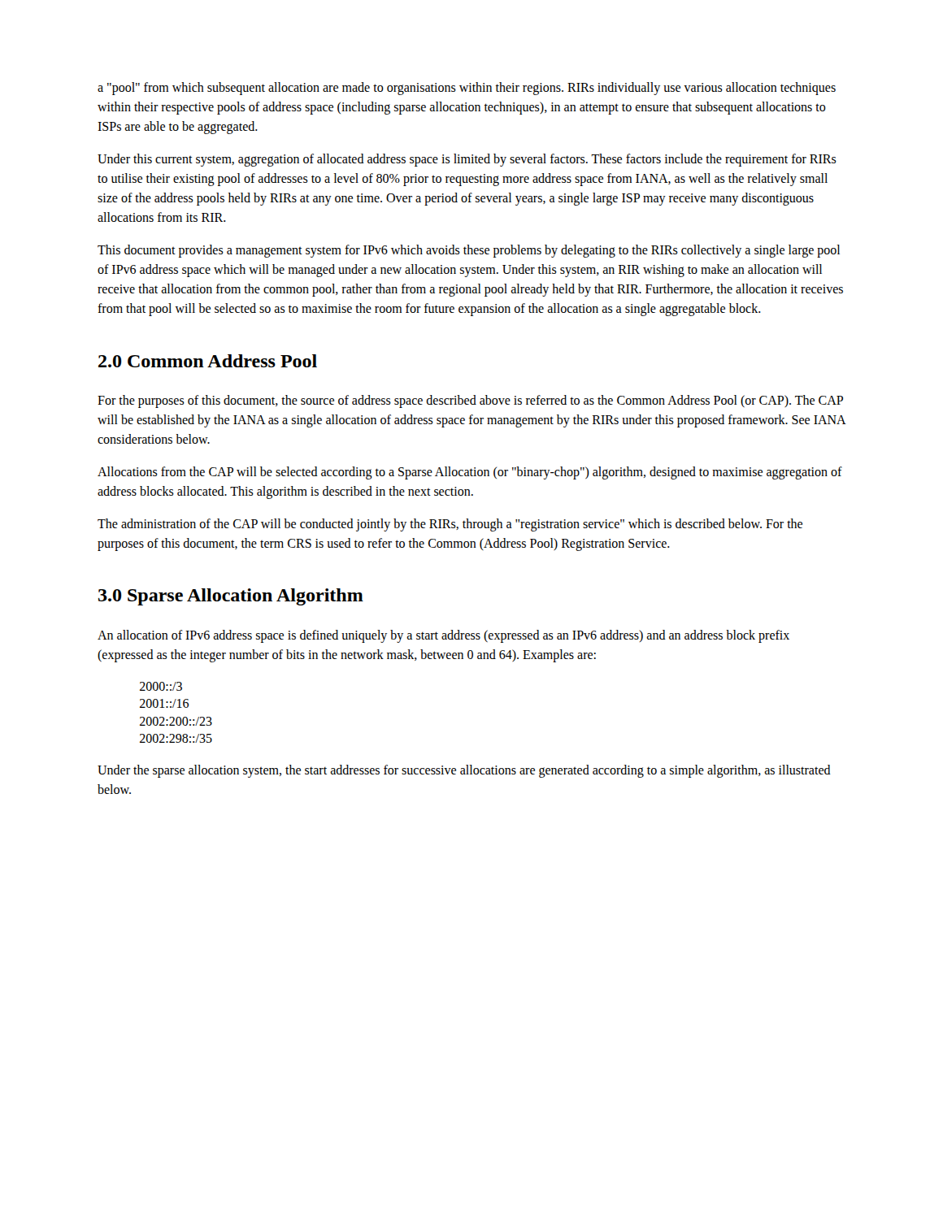a "pool" from which subsequent allocation are made to organisations within their regions. RIRs individually use various allocation techniques within their respective pools of address space (including sparse allocation techniques), in an attempt to ensure that subsequent allocations to ISPs are able to be aggregated.
Under this current system, aggregation of allocated address space is limited by several factors. These factors include the requirement for RIRs to utilise their existing pool of addresses to a level of 80% prior to requesting more address space from IANA, as well as the relatively small size of the address pools held by RIRs at any one time. Over a period of several years, a single large ISP may receive many discontiguous allocations from its RIR.
This document provides a management system for IPv6 which avoids these problems by delegating to the RIRs collectively a single large pool of IPv6 address space which will be managed under a new allocation system. Under this system, an RIR wishing to make an allocation will receive that allocation from the common pool, rather than from a regional pool already held by that RIR. Furthermore, the allocation it receives from that pool will be selected so as to maximise the room for future expansion of the allocation as a single aggregatable block.
2.0 Common Address Pool
For the purposes of this document, the source of address space described above is referred to as the Common Address Pool (or CAP). The CAP will be established by the IANA as a single allocation of address space for management by the RIRs under this proposed framework. See IANA considerations below.
Allocations from the CAP will be selected according to a Sparse Allocation (or "binary-chop") algorithm, designed to maximise aggregation of address blocks allocated. This algorithm is described in the next section.
The administration of the CAP will be conducted jointly by the RIRs, through a "registration service" which is described below. For the purposes of this document, the term CRS is used to refer to the Common (Address Pool) Registration Service.
3.0 Sparse Allocation Algorithm
An allocation of IPv6 address space is defined uniquely by a start address (expressed as an IPv6 address) and an address block prefix (expressed as the integer number of bits in the network mask, between 0 and 64). Examples are:
2000::/3
2001::/16
2002:200::/23
2002:298::/35
Under the sparse allocation system, the start addresses for successive allocations are generated according to a simple algorithm, as illustrated below.